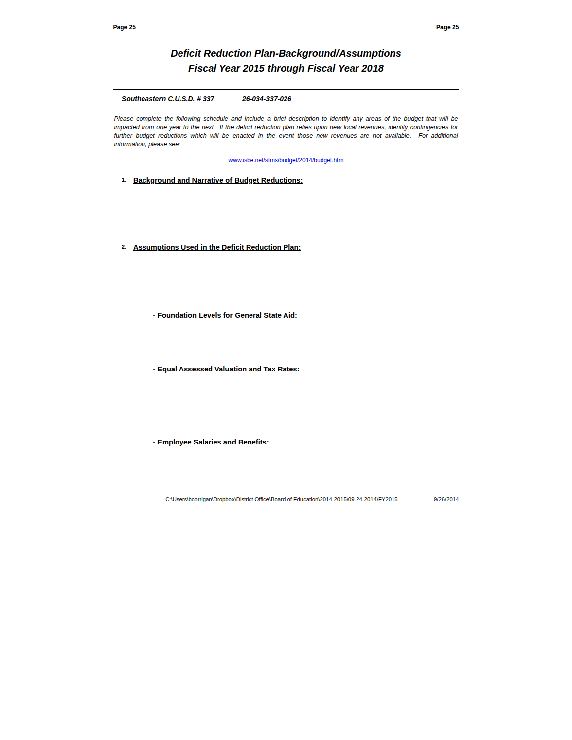Page 25 Page 25
Deficit Reduction Plan-Background/Assumptions
Fiscal Year 2015 through Fiscal Year 2018
Southeastern C.U.S.D. # 337 26-034-337-026
Please complete the following schedule and include a brief description to identify any areas of the budget that will be impacted from one year to the next. If the deficit reduction plan relies upon new local revenues, identify contingencies for further budget reductions which will be enacted in the event those new revenues are not available. For additional information, please see:
www.isbe.net/sfms/budget/2014/budget.htm
Background and Narrative of Budget Reductions:
Assumptions Used in the Deficit Reduction Plan:
- Foundation Levels for General State Aid:
- Equal Assessed Valuation and Tax Rates:
- Employee Salaries and Benefits:
C:\Users\bcorrigan\Dropbox\District Office\Board of Education\2014-2015\09-24-2014\FY2015 9/26/2014